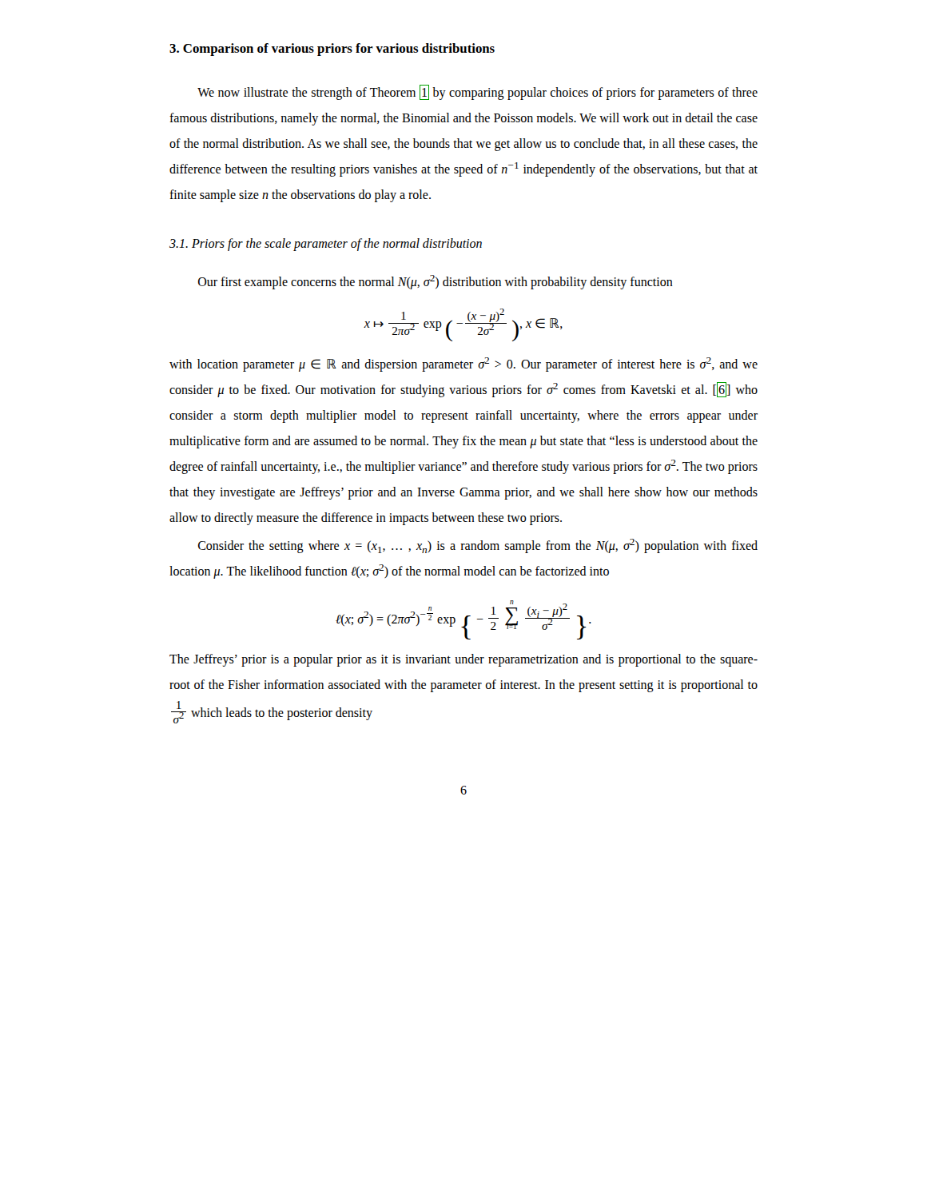3. Comparison of various priors for various distributions
We now illustrate the strength of Theorem 1 by comparing popular choices of priors for parameters of three famous distributions, namely the normal, the Binomial and the Poisson models. We will work out in detail the case of the normal distribution. As we shall see, the bounds that we get allow us to conclude that, in all these cases, the difference between the resulting priors vanishes at the speed of n−1 independently of the observations, but that at finite sample size n the observations do play a role.
3.1. Priors for the scale parameter of the normal distribution
Our first example concerns the normal N(μ, σ2) distribution with probability density function
x ↦ 12πσ2 exp ( −(x − μ)22σ2 ), x ∈ ℝ,
with location parameter μ ∈ ℝ and dispersion parameter σ2 > 0. Our parameter of interest here is σ2, and we consider μ to be fixed. Our motivation for studying various priors for σ2 comes from Kavetski et al. [6] who consider a storm depth multiplier model to represent rainfall uncertainty, where the errors appear under multiplicative form and are assumed to be normal. They fix the mean μ but state that “less is understood about the degree of rainfall uncertainty, i.e., the multiplier variance” and therefore study various priors for σ2. The two priors that they investigate are Jeffreys’ prior and an Inverse Gamma prior, and we shall here show how our methods allow to directly measure the difference in impacts between these two priors.
Consider the setting where x = (x1, … , xn) is a random sample from the N(μ, σ2) population with fixed location μ. The likelihood function ℓ(x; σ2) of the normal model can be factorized into
ℓ(x; σ2) = (2πσ2)−n 2 exp { − 12 n∑i=1 (xi − μ)2 σ2 }.
The Jeffreys’ prior is a popular prior as it is invariant under reparametrization and is proportional to the square-root of the Fisher information associated with the parameter of interest. In the present setting it is proportional to 1 σ2 which leads to the posterior density
6